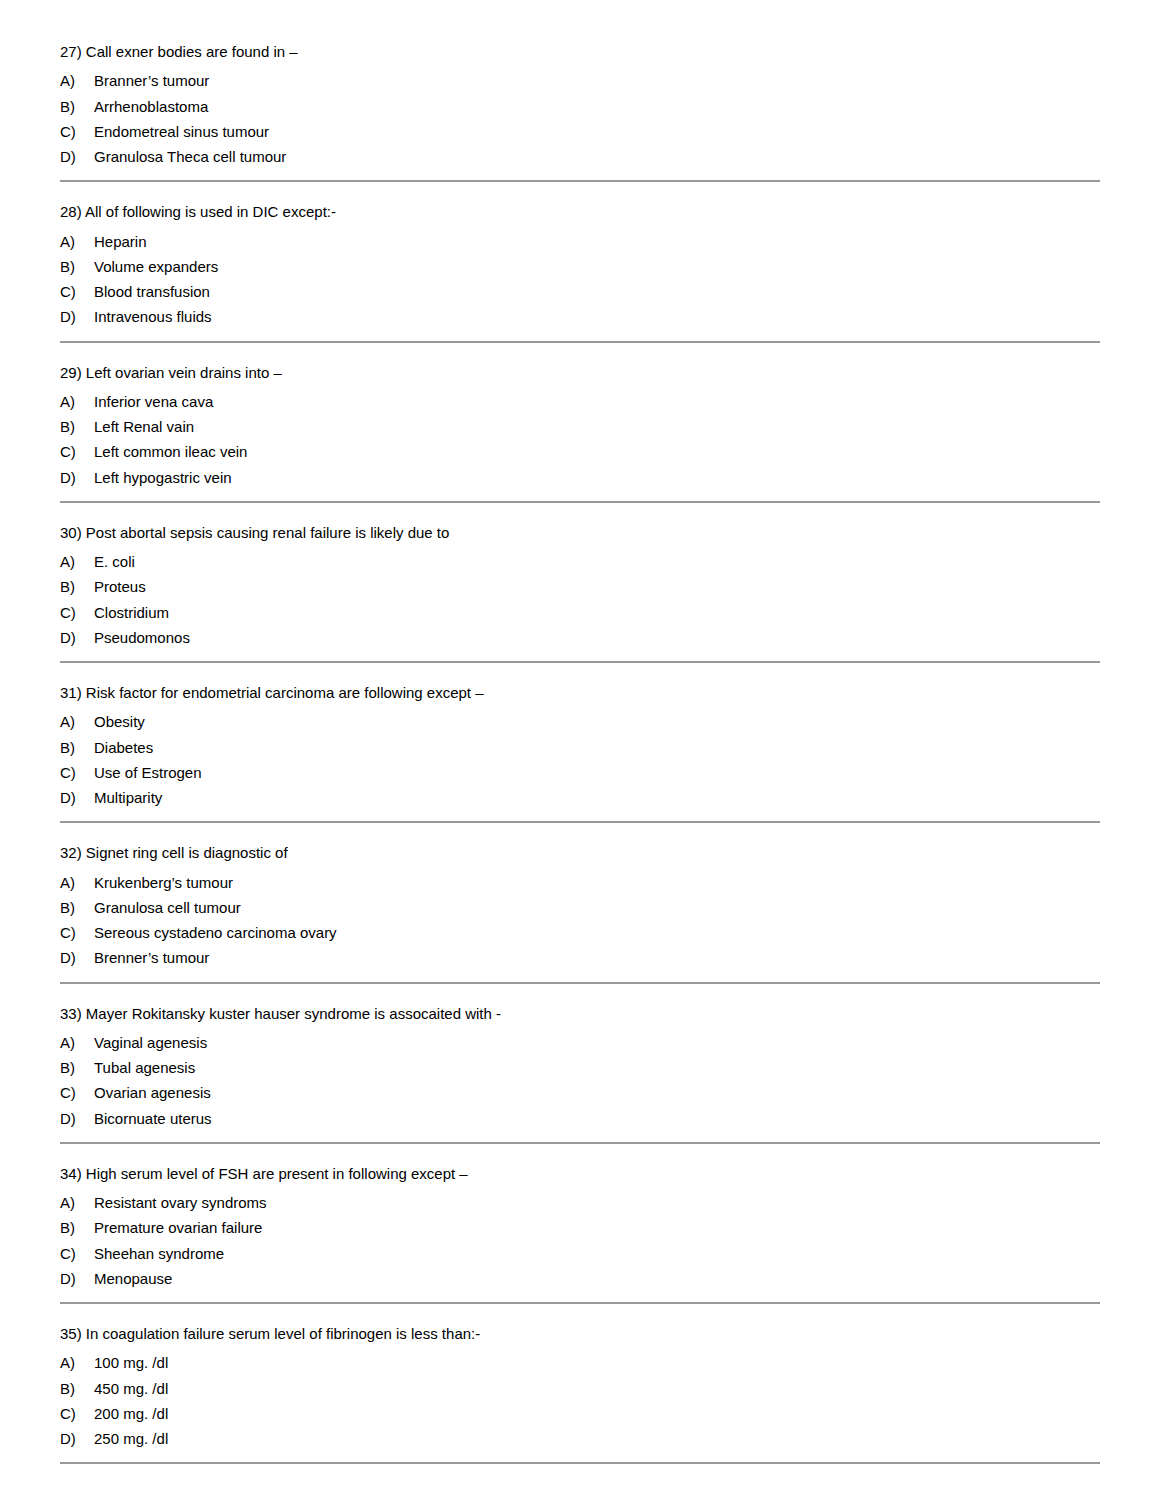27) Call exner bodies are found in –
A) Branner’s tumour
B) Arrhenoblastoma
C) Endometreal sinus tumour
D) Granulosa Theca cell tumour
28) All of following is used in DIC except:-
A) Heparin
B) Volume expanders
C) Blood transfusion
D) Intravenous fluids
29) Left ovarian vein drains into –
A) Inferior vena cava
B) Left Renal vain
C) Left common ileac vein
D) Left hypogastric vein
30) Post abortal sepsis causing renal failure is likely due to
A) E. coli
B) Proteus
C) Clostridium
D) Pseudomonos
31) Risk factor for endometrial carcinoma are following except –
A) Obesity
B) Diabetes
C) Use of Estrogen
D) Multiparity
32) Signet ring cell is diagnostic of
A) Krukenberg’s tumour
B) Granulosa cell tumour
C) Sereous cystadeno carcinoma ovary
D) Brenner’s tumour
33) Mayer Rokitansky kuster hauser syndrome is assocaited with -
A) Vaginal agenesis
B) Tubal agenesis
C) Ovarian agenesis
D) Bicornuate uterus
34) High serum level of FSH are present in following except –
A) Resistant ovary syndroms
B) Premature ovarian failure
C) Sheehan syndrome
D) Menopause
35) In coagulation failure serum level of fibrinogen is less than:-
A) 100 mg. /dl
B) 450 mg. /dl
C) 200 mg. /dl
D) 250 mg. /dl